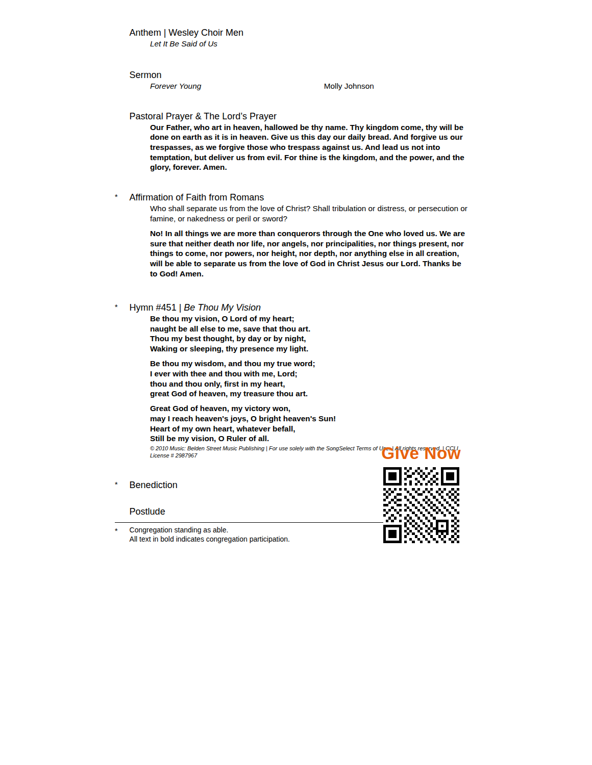Anthem | Wesley Choir Men
Let It Be Said of Us
Sermon
Forever Young
Molly Johnson
Pastoral Prayer & The Lord’s Prayer
Our Father, who art in heaven, hallowed be thy name. Thy kingdom come, thy will be done on earth as it is in heaven. Give us this day our daily bread. And forgive us our trespasses, as we forgive those who trespass against us. And lead us not into temptation, but deliver us from evil. For thine is the kingdom, and the power, and the glory, forever. Amen.
*
Affirmation of Faith from Romans
Who shall separate us from the love of Christ? Shall tribulation or distress, or persecution or famine, or nakedness or peril or sword?
No! In all things we are more than conquerors through the One who loved us. We are sure that neither death nor life, nor angels, nor principalities, nor things present, nor things to come, nor powers, nor height, nor depth, nor anything else in all creation, will be able to separate us from the love of God in Christ Jesus our Lord. Thanks be to God! Amen.
*
Hymn #451 | Be Thou My Vision
Be thou my vision, O Lord of my heart;
naught be all else to me, save that thou art.
Thou my best thought, by day or by night,
Waking or sleeping, thy presence my light.
Be thou my wisdom, and thou my true word;
I ever with thee and thou with me, Lord;
thou and thou only, first in my heart,
great God of heaven, my treasure thou art.
Great God of heaven, my victory won,
may I reach heaven's joys, O bright heaven's Sun!
Heart of my own heart, whatever befall,
Still be my vision, O Ruler of all.
© 2010 Music: Belden Street Music Publishing | For use solely with the SongSelect Terms of Use. | All rights reserved. | CCLI License # 2987967
*
Benediction
Postlude
*
Congregation standing as able.
All text in bold indicates congregation participation.
Give Now